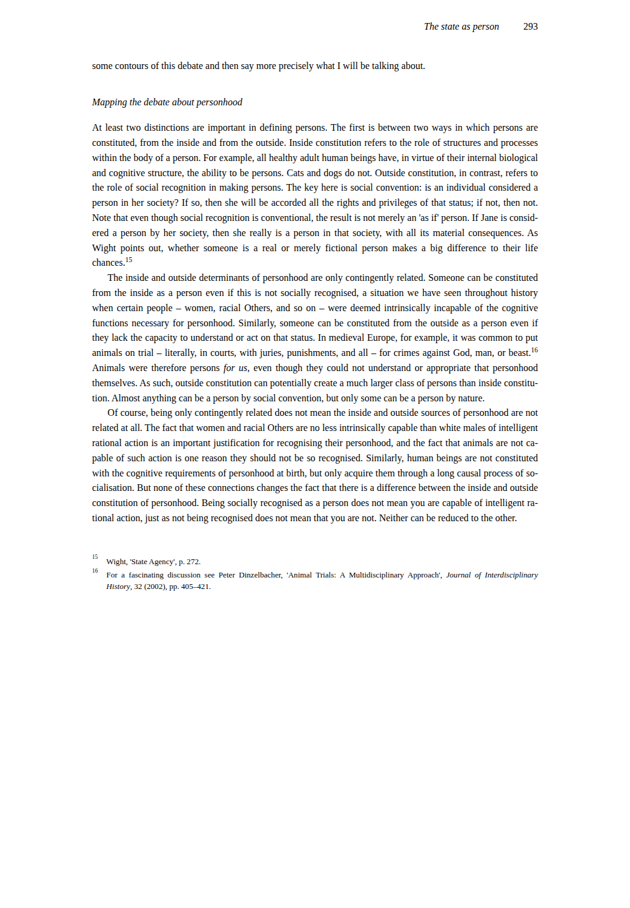The state as person293
some contours of this debate and then say more precisely what I will be talking about.
Mapping the debate about personhood
At least two distinctions are important in defining persons. The first is between two ways in which persons are constituted, from the inside and from the outside. Inside constitution refers to the role of structures and processes within the body of a person. For example, all healthy adult human beings have, in virtue of their internal biological and cognitive structure, the ability to be persons. Cats and dogs do not. Outside constitution, in contrast, refers to the role of social recognition in making persons. The key here is social convention: is an individual considered a person in her society? If so, then she will be accorded all the rights and privileges of that status; if not, then not. Note that even though social recognition is conventional, the result is not merely an 'as if' person. If Jane is considered a person by her society, then she really is a person in that society, with all its material consequences. As Wight points out, whether someone is a real or merely fictional person makes a big difference to their life chances.15
The inside and outside determinants of personhood are only contingently related. Someone can be constituted from the inside as a person even if this is not socially recognised, a situation we have seen throughout history when certain people – women, racial Others, and so on – were deemed intrinsically incapable of the cognitive functions necessary for personhood. Similarly, someone can be constituted from the outside as a person even if they lack the capacity to understand or act on that status. In medieval Europe, for example, it was common to put animals on trial – literally, in courts, with juries, punishments, and all – for crimes against God, man, or beast.16 Animals were therefore persons for us, even though they could not understand or appropriate that personhood themselves. As such, outside constitution can potentially create a much larger class of persons than inside constitution. Almost anything can be a person by social convention, but only some can be a person by nature.
Of course, being only contingently related does not mean the inside and outside sources of personhood are not related at all. The fact that women and racial Others are no less intrinsically capable than white males of intelligent rational action is an important justification for recognising their personhood, and the fact that animals are not capable of such action is one reason they should not be so recognised. Similarly, human beings are not constituted with the cognitive requirements of personhood at birth, but only acquire them through a long causal process of socialisation. But none of these connections changes the fact that there is a difference between the inside and outside constitution of personhood. Being socially recognised as a person does not mean you are capable of intelligent rational action, just as not being recognised does not mean that you are not. Neither can be reduced to the other.
15 Wight, 'State Agency', p. 272.
16 For a fascinating discussion see Peter Dinzelbacher, 'Animal Trials: A Multidisciplinary Approach', Journal of Interdisciplinary History, 32 (2002), pp. 405–421.